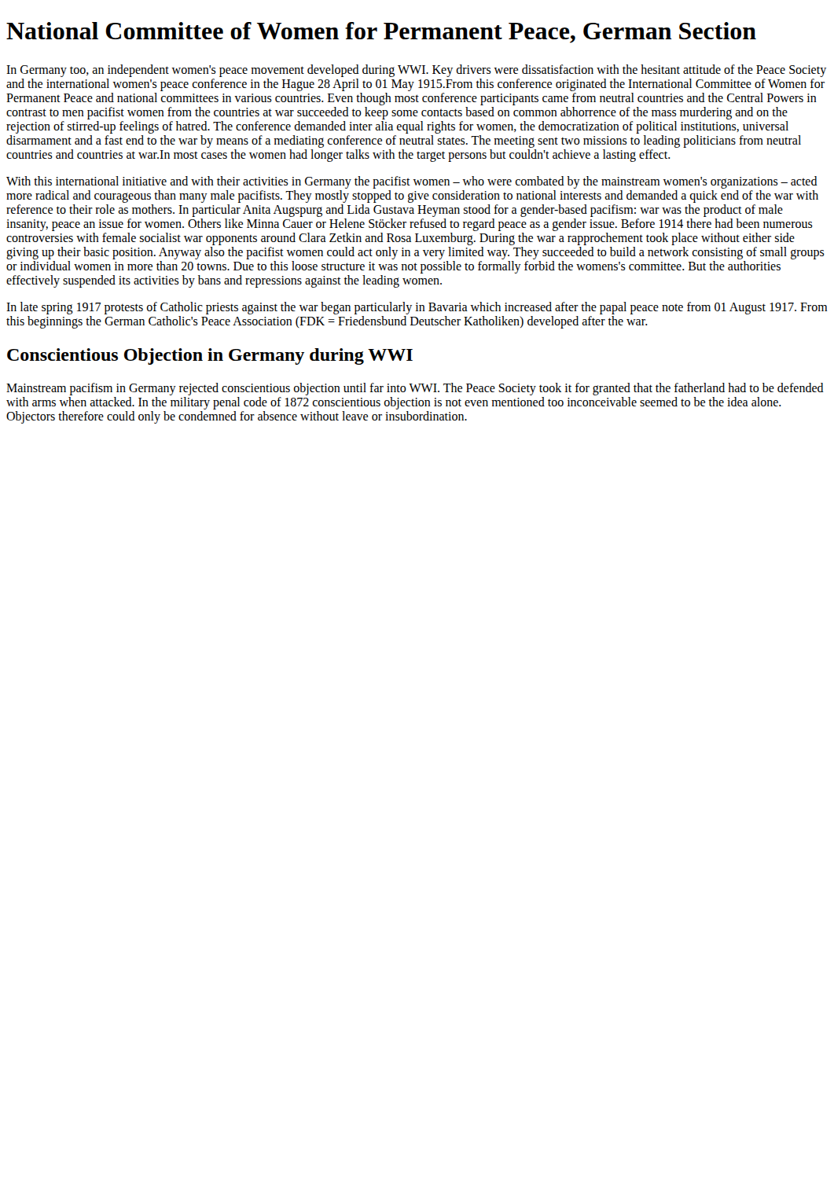National Committee of Women for Permanent Peace, German Section
In Germany too, an independent women's peace movement developed during WWI. Key drivers were dissatisfaction with the hesitant attitude of the Peace Society and the international women's peace conference in the Hague 28 April to 01 May 1915.From this conference originated the International Committee of Women for Permanent Peace and national committees in various countries. Even though most conference participants came from neutral countries and the Central Powers in contrast to men pacifist women from the countries at war succeeded to keep some contacts based on common abhorrence of the mass murdering and on the rejection of stirred-up feelings of hatred. The conference demanded inter alia equal rights for women, the democratization of political institutions, universal disarmament and a fast end to the war by means of a mediating conference of neutral states. The meeting sent two missions to leading politicians from neutral countries and countries at war.In most cases the women had longer talks with the target persons but couldn't achieve a lasting effect.
With this international initiative and with their activities in Germany the pacifist women – who were combated by the mainstream women's organizations – acted more radical and courageous than many male pacifists. They mostly stopped to give consideration to national interests and demanded a quick end of the war with reference to their role as mothers. In particular Anita Augspurg and Lida Gustava Heyman stood for a gender-based pacifism: war was the product of male insanity, peace an issue for women. Others like Minna Cauer or Helene Stöcker refused to regard peace as a gender issue. Before 1914 there had been numerous controversies with female socialist war opponents around Clara Zetkin and Rosa Luxemburg. During the war a rapprochement took place without either side giving up their basic position. Anyway also the pacifist women could act only in a very limited way. They succeeded to build a network consisting of small groups or individual women in more than 20 towns. Due to this loose structure it was not possible to formally forbid the womens's committee. But the authorities effectively suspended its activities by bans and repressions against the leading women.
In late spring 1917 protests of Catholic priests against the war began particularly in Bavaria which increased after the papal peace note from 01 August 1917. From this beginnings the German Catholic's Peace Association (FDK = Friedensbund Deutscher Katholiken) developed after the war.
Conscientious Objection in Germany during WWI
Mainstream pacifism in Germany rejected conscientious objection until far into WWI. The Peace Society took it for granted that the fatherland had to be defended with arms when attacked. In the military penal code of 1872 conscientious objection is not even mentioned too inconceivable seemed to be the idea alone. Objectors therefore could only be condemned for absence without leave or insubordination.